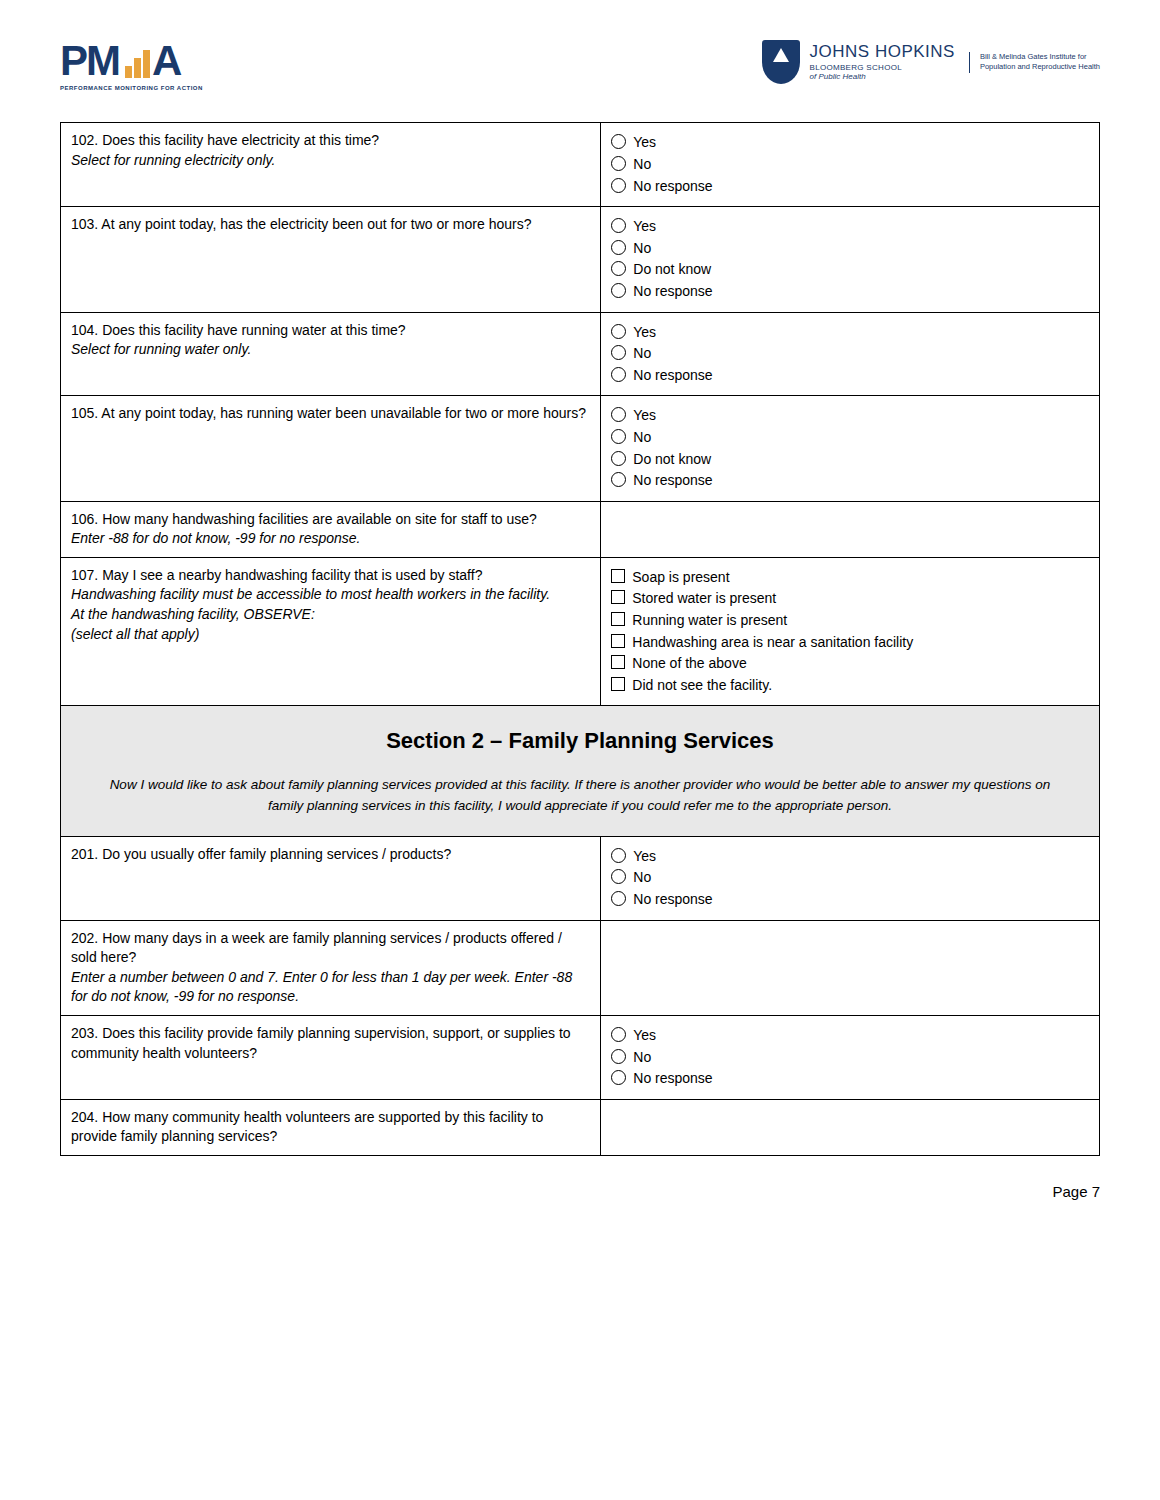PM
A
PERFORMANCE MONITORING FOR ACTION
JOHNS HOPKINS
BLOOMBERG SCHOOL
of Public Health
Bill & Melinda Gates Institute for
Population and Reproductive Health
| 102. Does this facility have electricity at this time? Select for running electricity only. | Yes No No response |
| 103. At any point today, has the electricity been out for two or more hours? | Yes No Do not know No response |
| 104. Does this facility have running water at this time? Select for running water only. | Yes No No response |
| 105. At any point today, has running water been unavailable for two or more hours? | Yes No Do not know No response |
| 106. How many handwashing facilities are available on site for staff to use? Enter -88 for do not know, -99 for no response. | |
| 107. May I see a nearby handwashing facility that is used by staff? Handwashing facility must be accessible to most health workers in the facility. At the handwashing facility, OBSERVE: (select all that apply) | Soap is present Stored water is present Running water is present Handwashing area is near a sanitation facility None of the above Did not see the facility. |
| Section 2 – Family Planning Services Now I would like to ask about family planning services provided at this facility. If there is another provider who would be better able to answer my questions on family planning services in this facility, I would appreciate if you could refer me to the appropriate person. |
| 201. Do you usually offer family planning services / products? | Yes No No response |
| 202. How many days in a week are family planning services / products offered / sold here? Enter a number between 0 and 7. Enter 0 for less than 1 day per week. Enter -88 for do not know, -99 for no response. | |
| 203. Does this facility provide family planning supervision, support, or supplies to community health volunteers? | Yes No No response |
| 204. How many community health volunteers are supported by this facility to provide family planning services? | |
Page 7